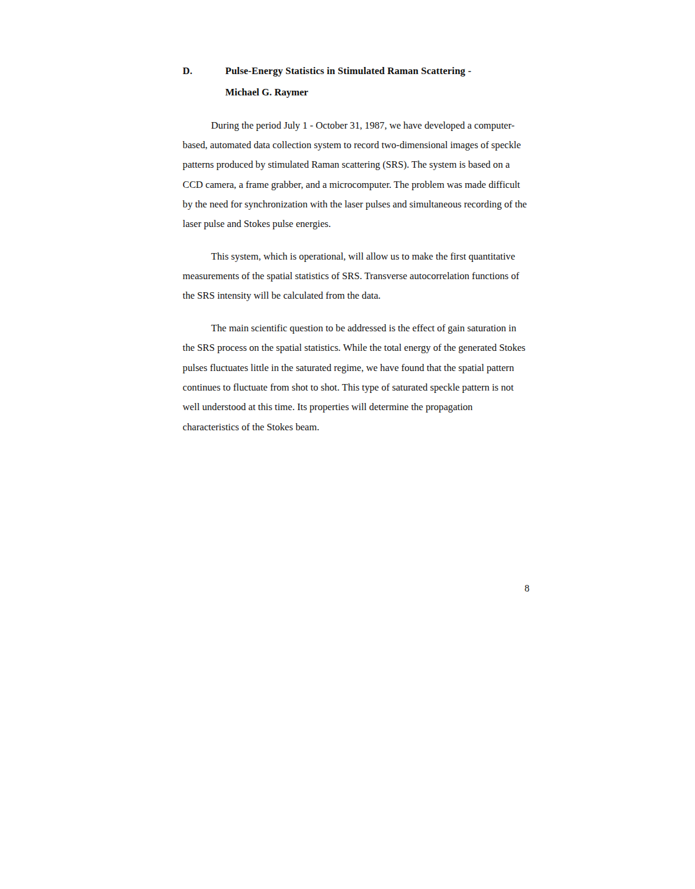D. Pulse-Energy Statistics in Stimulated Raman Scattering -
Michael G. Raymer
During the period July 1 - October 31, 1987, we have developed a computer-based, automated data collection system to record two-dimensional images of speckle patterns produced by stimulated Raman scattering (SRS). The system is based on a CCD camera, a frame grabber, and a microcomputer. The problem was made difficult by the need for synchronization with the laser pulses and simultaneous recording of the laser pulse and Stokes pulse energies.
This system, which is operational, will allow us to make the first quantitative measurements of the spatial statistics of SRS. Transverse autocorrelation functions of the SRS intensity will be calculated from the data.
The main scientific question to be addressed is the effect of gain saturation in the SRS process on the spatial statistics. While the total energy of the generated Stokes pulses fluctuates little in the saturated regime, we have found that the spatial pattern continues to fluctuate from shot to shot. This type of saturated speckle pattern is not well understood at this time. Its properties will determine the propagation characteristics of the Stokes beam.
8